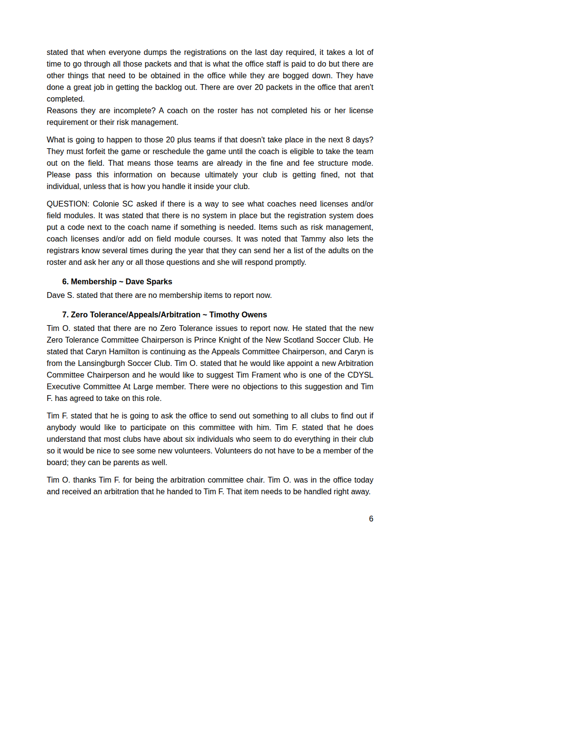stated that when everyone dumps the registrations on the last day required, it takes a lot of time to go through all those packets and that is what the office staff is paid to do but there are other things that need to be obtained in the office while they are bogged down. They have done a great job in getting the backlog out. There are over 20 packets in the office that aren't completed.
Reasons they are incomplete? A coach on the roster has not completed his or her license requirement or their risk management.
What is going to happen to those 20 plus teams if that doesn't take place in the next 8 days? They must forfeit the game or reschedule the game until the coach is eligible to take the team out on the field. That means those teams are already in the fine and fee structure mode. Please pass this information on because ultimately your club is getting fined, not that individual, unless that is how you handle it inside your club.
QUESTION: Colonie SC asked if there is a way to see what coaches need licenses and/or field modules. It was stated that there is no system in place but the registration system does put a code next to the coach name if something is needed. Items such as risk management, coach licenses and/or add on field module courses. It was noted that Tammy also lets the registrars know several times during the year that they can send her a list of the adults on the roster and ask her any or all those questions and she will respond promptly.
6. Membership ~ Dave Sparks
Dave S. stated that there are no membership items to report now.
7. Zero Tolerance/Appeals/Arbitration ~ Timothy Owens
Tim O. stated that there are no Zero Tolerance issues to report now. He stated that the new Zero Tolerance Committee Chairperson is Prince Knight of the New Scotland Soccer Club. He stated that Caryn Hamilton is continuing as the Appeals Committee Chairperson, and Caryn is from the Lansingburgh Soccer Club. Tim O. stated that he would like appoint a new Arbitration Committee Chairperson and he would like to suggest Tim Frament who is one of the CDYSL Executive Committee At Large member. There were no objections to this suggestion and Tim F. has agreed to take on this role.
Tim F. stated that he is going to ask the office to send out something to all clubs to find out if anybody would like to participate on this committee with him. Tim F. stated that he does understand that most clubs have about six individuals who seem to do everything in their club so it would be nice to see some new volunteers. Volunteers do not have to be a member of the board; they can be parents as well.
Tim O. thanks Tim F. for being the arbitration committee chair. Tim O. was in the office today and received an arbitration that he handed to Tim F. That item needs to be handled right away.
6